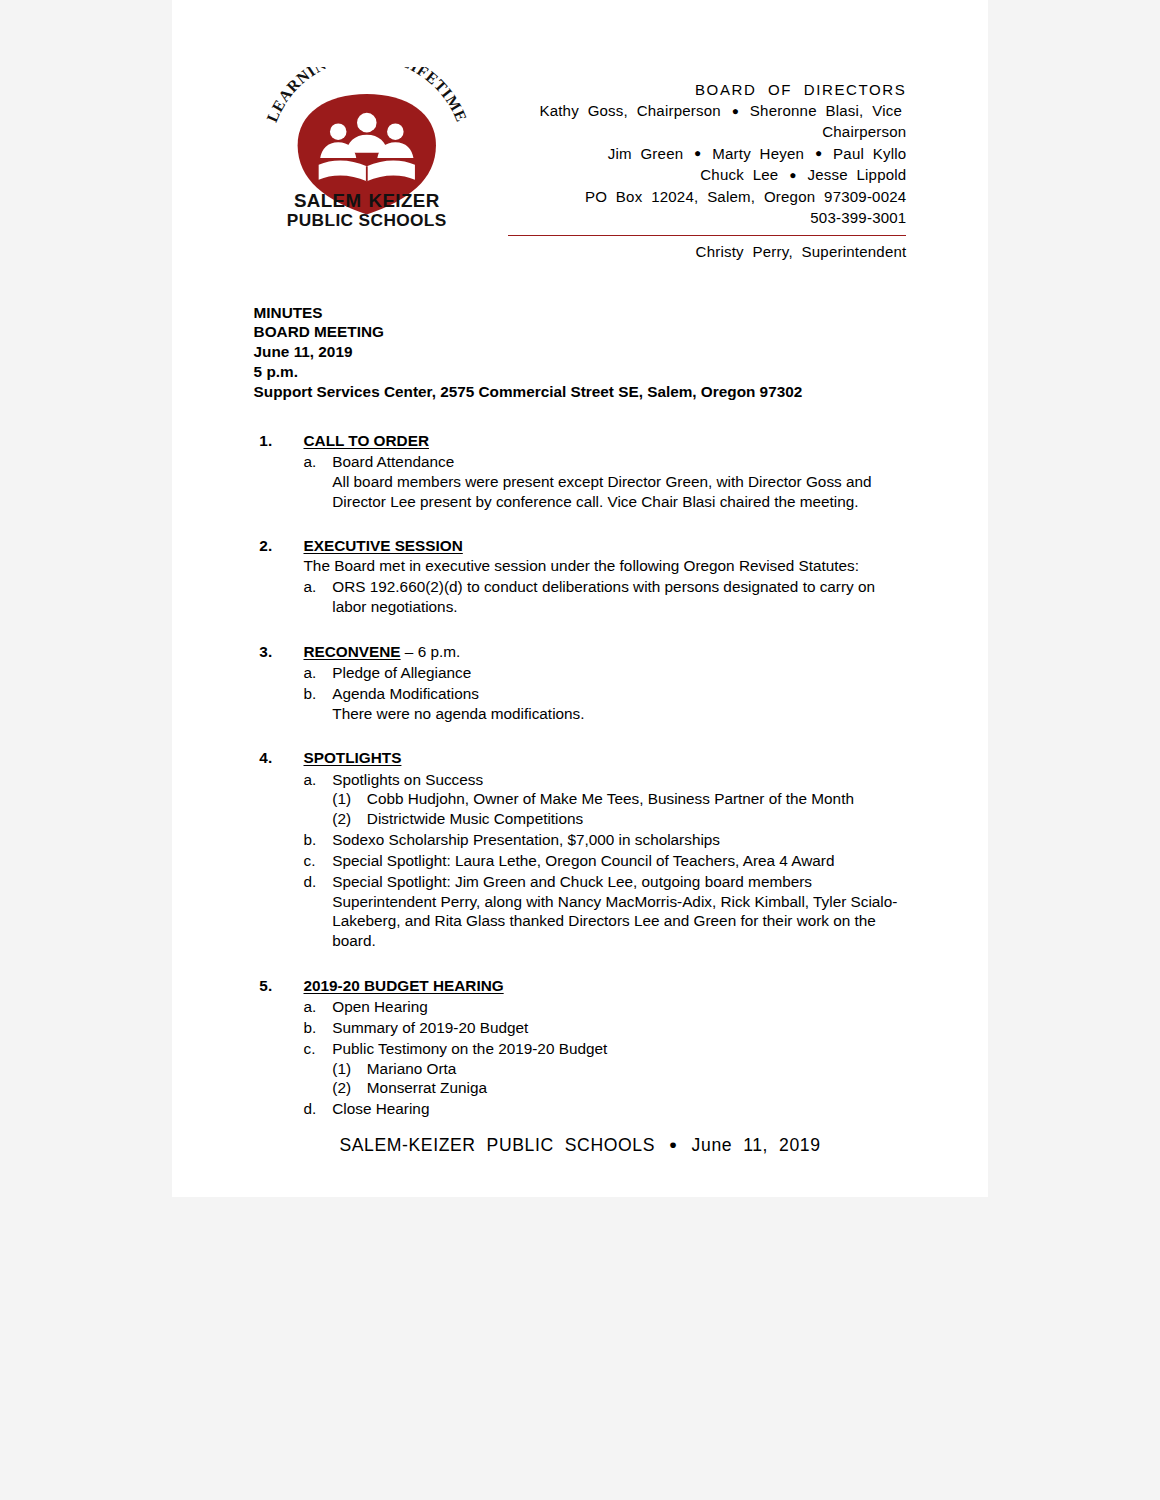LEARNING FOR A LIFETIME SALEM•KEIZER PUBLIC SCHOOLS
BOARD OF DIRECTORS
Kathy Goss, Chairperson ● Sheronne Blasi, Vice Chairperson
Jim Green ● Marty Heyen ● Paul Kyllo
Chuck Lee ● Jesse Lippold
PO Box 12024, Salem, Oregon 97309-0024
503-399-3001
Christy Perry, Superintendent
MINUTES
BOARD MEETING
June 11, 2019
5 p.m.
Support Services Center, 2575 Commercial Street SE, Salem, Oregon 97302
CALL TO ORDER
Board Attendance
All board members were present except Director Green, with Director Goss and Director Lee present by conference call. Vice Chair Blasi chaired the meeting.
EXECUTIVE SESSION
The Board met in executive session under the following Oregon Revised Statutes:
ORS 192.660(2)(d) to conduct deliberations with persons designated to carry on labor negotiations.
RECONVENE – 6 p.m.
Pledge of Allegiance
Agenda Modifications
There were no agenda modifications.
SPOTLIGHTS
Spotlights on Success
Cobb Hudjohn, Owner of Make Me Tees, Business Partner of the Month
Districtwide Music Competitions
Sodexo Scholarship Presentation, $7,000 in scholarships
Special Spotlight: Laura Lethe, Oregon Council of Teachers, Area 4 Award
Special Spotlight: Jim Green and Chuck Lee, outgoing board members
Superintendent Perry, along with Nancy MacMorris-Adix, Rick Kimball, Tyler Scialo-Lakeberg, and Rita Glass thanked Directors Lee and Green for their work on the board.
2019-20 BUDGET HEARING
Open Hearing
Summary of 2019-20 Budget
Public Testimony on the 2019-20 Budget
Mariano Orta
Monserrat Zuniga
Close Hearing
SALEM-KEIZER PUBLIC SCHOOLS ● June 11, 2019